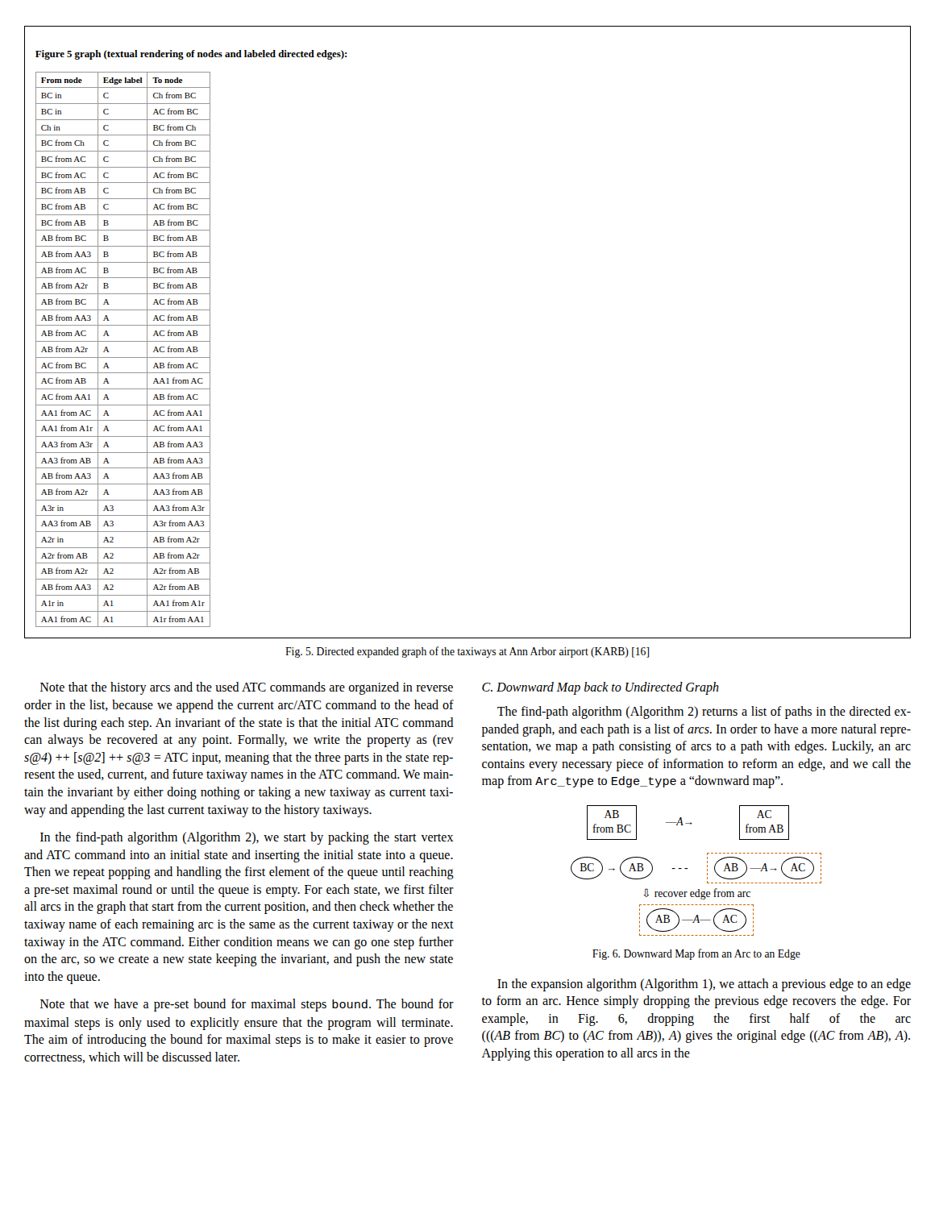Figure 5 graph (textual rendering of nodes and labeled directed edges):
| From node | Edge label | To node |
| --- | --- | --- |
| BC in | C | Ch from BC |
| BC in | C | AC from BC |
| Ch in | C | BC from Ch |
| BC from Ch | C | Ch from BC |
| BC from AC | C | Ch from BC |
| BC from AC | C | AC from BC |
| BC from AB | C | Ch from BC |
| BC from AB | C | AC from BC |
| BC from AB | B | AB from BC |
| AB from BC | B | BC from AB |
| AB from AA3 | B | BC from AB |
| AB from AC | B | BC from AB |
| AB from A2r | B | BC from AB |
| AB from BC | A | AC from AB |
| AB from AA3 | A | AC from AB |
| AB from AC | A | AC from AB |
| AB from A2r | A | AC from AB |
| AC from BC | A | AB from AC |
| AC from AB | A | AA1 from AC |
| AC from AA1 | A | AB from AC |
| AA1 from AC | A | AC from AA1 |
| AA1 from A1r | A | AC from AA1 |
| AA3 from A3r | A | AB from AA3 |
| AA3 from AB | A | AB from AA3 |
| AB from AA3 | A | AA3 from AB |
| AB from A2r | A | AA3 from AB |
| A3r in | A3 | AA3 from A3r |
| AA3 from AB | A3 | A3r from AA3 |
| A2r in | A2 | AB from A2r |
| A2r from AB | A2 | AB from A2r |
| AB from A2r | A2 | A2r from AB |
| AB from AA3 | A2 | A2r from AB |
| A1r in | A1 | AA1 from A1r |
| AA1 from AC | A1 | A1r from AA1 |
Fig. 5. Directed expanded graph of the taxiways at Ann Arbor airport (KARB) [16]
Note that the history arcs and the used ATC commands are organized in reverse order in the list, because we append the current arc/ATC command to the head of the list during each step. An invariant of the state is that the initial ATC command can always be recovered at any point. Formally, we write the property as (rev s@4) ++ [s@2] ++ s@3 = ATC input, meaning that the three parts in the state represent the used, current, and future taxiway names in the ATC command. We maintain the invariant by either doing nothing or taking a new taxiway as current taxiway and appending the last current taxiway to the history taxiways.
In the find-path algorithm (Algorithm 2), we start by packing the start vertex and ATC command into an initial state and inserting the initial state into a queue. Then we repeat popping and handling the first element of the queue until reaching a pre-set maximal round or until the queue is empty. For each state, we first filter all arcs in the graph that start from the current position, and then check whether the taxiway name of each remaining arc is the same as the current taxiway or the next taxiway in the ATC command. Either condition means we can go one step further on the arc, so we create a new state keeping the invariant, and push the new state into the queue.
Note that we have a pre-set bound for maximal steps bound. The bound for maximal steps is only used to explicitly ensure that the program will terminate. The aim of introducing the bound for maximal steps is to make it easier to prove correctness, which will be discussed later.
C. Downward Map back to Undirected Graph
The find-path algorithm (Algorithm 2) returns a list of paths in the directed expanded graph, and each path is a list of arcs. In order to have a more natural representation, we map a path consisting of arcs to a path with edges. Luckily, an arc contains every necessary piece of information to reform an edge, and we call the map from Arc_type to Edge_type a “downward map”.
| AB from BC | — A → | AC from AB |
| BC → AB | - - - | AB — A → AC |
| ⇩ recover edge from arc |
| AB — A — AC |
Fig. 6. Downward Map from an Arc to an Edge
In the expansion algorithm (Algorithm 1), we attach a previous edge to an edge to form an arc. Hence simply dropping the previous edge recovers the edge. For example, in Fig. 6, dropping the first half of the arc (((AB from BC) to (AC from AB)), A) gives the original edge ((AC from AB), A). Applying this operation to all arcs in the